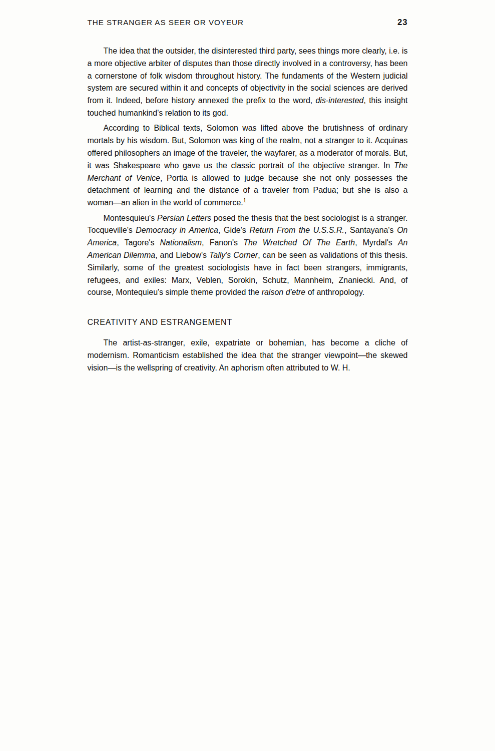The Stranger as Seer or Voyeur 23
The idea that the outsider, the disinterested third party, sees things more clearly, i.e. is a more objective arbiter of disputes than those directly involved in a controversy, has been a cornerstone of folk wisdom throughout history. The fundaments of the Western judicial system are secured within it and concepts of objectivity in the social sciences are derived from it. Indeed, before history annexed the prefix to the word, dis-interested, this insight touched humankind's relation to its god.
According to Biblical texts, Solomon was lifted above the brutishness of ordinary mortals by his wisdom. But, Solomon was king of the realm, not a stranger to it. Acquinas offered philosophers an image of the traveler, the wayfarer, as a moderator of morals. But, it was Shakespeare who gave us the classic portrait of the objective stranger. In The Merchant of Venice, Portia is allowed to judge because she not only possesses the detachment of learning and the distance of a traveler from Padua; but she is also a woman—an alien in the world of commerce.1
Montesquieu's Persian Letters posed the thesis that the best sociologist is a stranger. Tocqueville's Democracy in America, Gide's Return From the U.S.S.R., Santayana's On America, Tagore's Nationalism, Fanon's The Wretched Of The Earth, Myrdal's An American Dilemma, and Liebow's Tally's Corner, can be seen as validations of this thesis. Similarly, some of the greatest sociologists have in fact been strangers, immigrants, refugees, and exiles: Marx, Veblen, Sorokin, Schutz, Mannheim, Znaniecki. And, of course, Montequieu's simple theme provided the raison d'etre of anthropology.
Creativity and Estrangement
The artist-as-stranger, exile, expatriate or bohemian, has become a cliche of modernism. Romanticism established the idea that the stranger viewpoint—the skewed vision—is the wellspring of creativity. An aphorism often attributed to W. H.